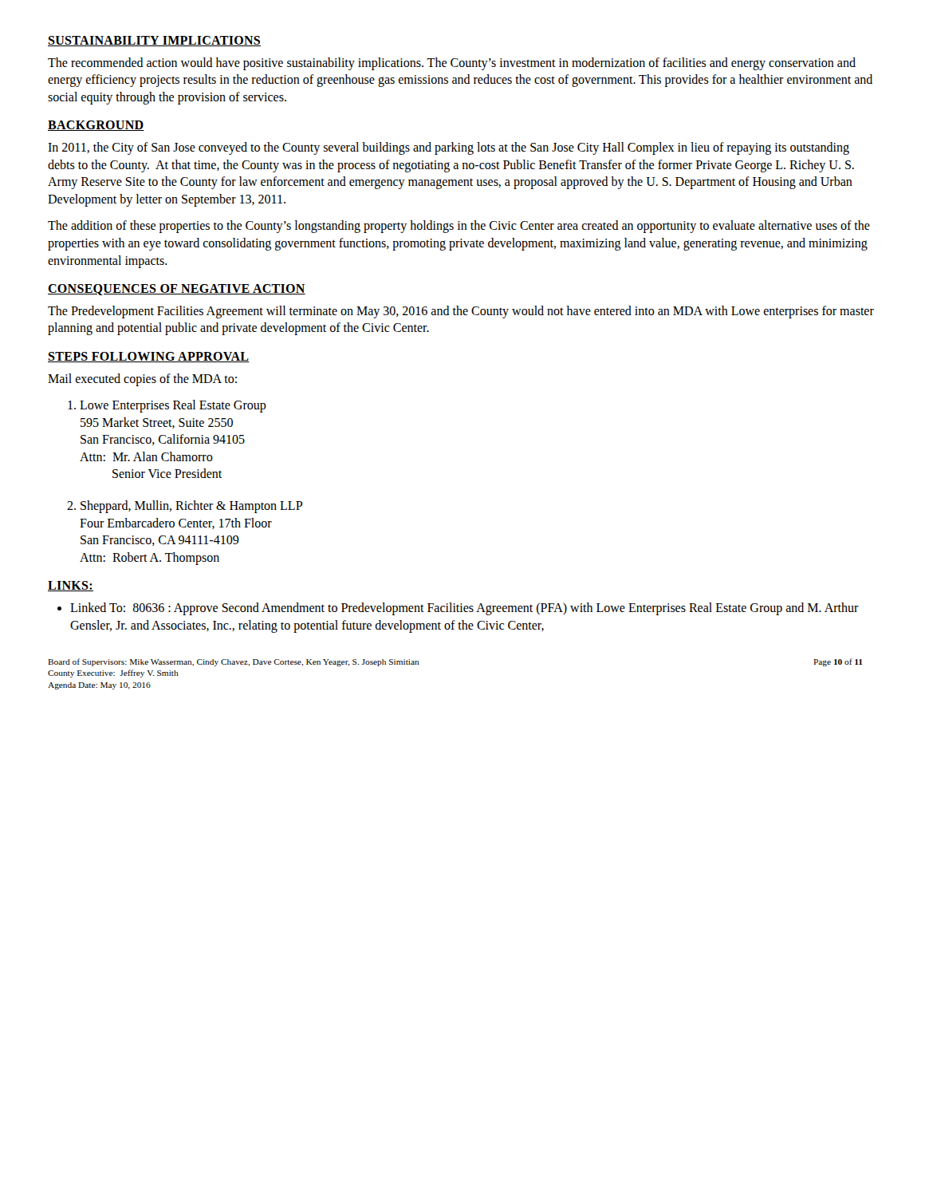SUSTAINABILITY IMPLICATIONS
The recommended action would have positive sustainability implications. The County’s investment in modernization of facilities and energy conservation and energy efficiency projects results in the reduction of greenhouse gas emissions and reduces the cost of government. This provides for a healthier environment and social equity through the provision of services.
BACKGROUND
In 2011, the City of San Jose conveyed to the County several buildings and parking lots at the San Jose City Hall Complex in lieu of repaying its outstanding debts to the County. At that time, the County was in the process of negotiating a no-cost Public Benefit Transfer of the former Private George L. Richey U. S. Army Reserve Site to the County for law enforcement and emergency management uses, a proposal approved by the U. S. Department of Housing and Urban Development by letter on September 13, 2011.
The addition of these properties to the County’s longstanding property holdings in the Civic Center area created an opportunity to evaluate alternative uses of the properties with an eye toward consolidating government functions, promoting private development, maximizing land value, generating revenue, and minimizing environmental impacts.
CONSEQUENCES OF NEGATIVE ACTION
The Predevelopment Facilities Agreement will terminate on May 30, 2016 and the County would not have entered into an MDA with Lowe enterprises for master planning and potential public and private development of the Civic Center.
STEPS FOLLOWING APPROVAL
Mail executed copies of the MDA to:
Lowe Enterprises Real Estate Group
595 Market Street, Suite 2550
San Francisco, California 94105
Attn: Mr. Alan Chamorro
Senior Vice President
Sheppard, Mullin, Richter & Hampton LLP
Four Embarcadero Center, 17th Floor
San Francisco, CA 94111-4109
Attn: Robert A. Thompson
LINKS:
Linked To: 80636 : Approve Second Amendment to Predevelopment Facilities Agreement (PFA) with Lowe Enterprises Real Estate Group and M. Arthur Gensler, Jr. and Associates, Inc., relating to potential future development of the Civic Center,
Board of Supervisors: Mike Wasserman, Cindy Chavez, Dave Cortese, Ken Yeager, S. Joseph Simitian
County Executive: Jeffrey V. Smith
Agenda Date: May 10, 2016
Page 10 of 11